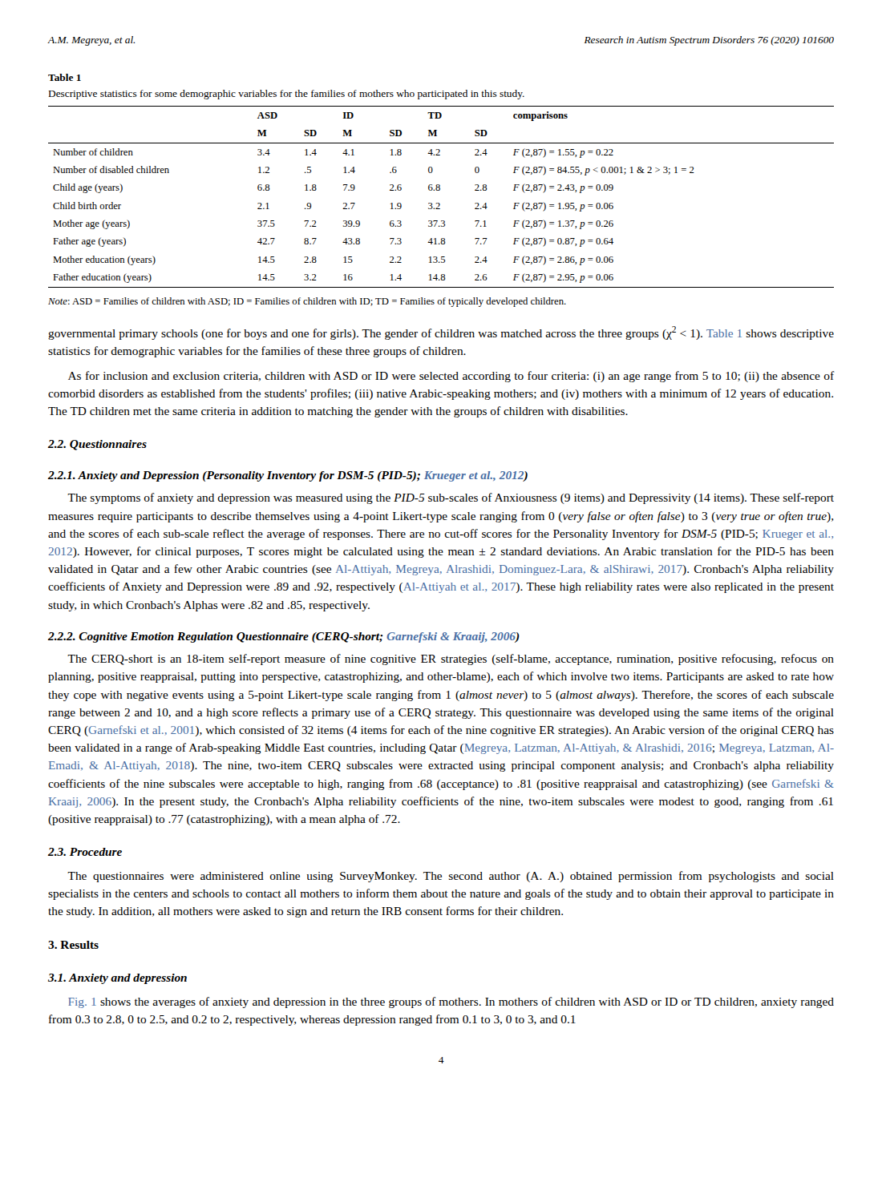A.M. Megreya, et al.
Research in Autism Spectrum Disorders 76 (2020) 101600
Table 1 Descriptive statistics for some demographic variables for the families of mothers who participated in this study.
| | ASD | ID | TD | comparisons |
| --- | --- | --- | --- | --- |
| | M | SD | M | SD | M | SD | |
| Number of children | 3.4 | 1.4 | 4.1 | 1.8 | 4.2 | 2.4 | F (2,87) = 1.55, p = 0.22 |
| Number of disabled children | 1.2 | .5 | 1.4 | .6 | 0 | 0 | F (2,87) = 84.55, p < 0.001; 1 & 2 > 3; 1 = 2 |
| Child age (years) | 6.8 | 1.8 | 7.9 | 2.6 | 6.8 | 2.8 | F (2,87) = 2.43, p = 0.09 |
| Child birth order | 2.1 | .9 | 2.7 | 1.9 | 3.2 | 2.4 | F (2,87) = 1.95, p = 0.06 |
| Mother age (years) | 37.5 | 7.2 | 39.9 | 6.3 | 37.3 | 7.1 | F (2,87) = 1.37, p = 0.26 |
| Father age (years) | 42.7 | 8.7 | 43.8 | 7.3 | 41.8 | 7.7 | F (2,87) = 0.87, p = 0.64 |
| Mother education (years) | 14.5 | 2.8 | 15 | 2.2 | 13.5 | 2.4 | F (2,87) = 2.86, p = 0.06 |
| Father education (years) | 14.5 | 3.2 | 16 | 1.4 | 14.8 | 2.6 | F (2,87) = 2.95, p = 0.06 |
Note: ASD = Families of children with ASD; ID = Families of children with ID; TD = Families of typically developed children.
governmental primary schools (one for boys and one for girls). The gender of children was matched across the three groups (χ2 < 1). Table 1 shows descriptive statistics for demographic variables for the families of these three groups of children.
As for inclusion and exclusion criteria, children with ASD or ID were selected according to four criteria: (i) an age range from 5 to 10; (ii) the absence of comorbid disorders as established from the students' profiles; (iii) native Arabic-speaking mothers; and (iv) mothers with a minimum of 12 years of education. The TD children met the same criteria in addition to matching the gender with the groups of children with disabilities.
2.2. Questionnaires
2.2.1. Anxiety and Depression (Personality Inventory for DSM-5 (PID-5); Krueger et al., 2012)
The symptoms of anxiety and depression was measured using the PID-5 sub-scales of Anxiousness (9 items) and Depressivity (14 items). These self-report measures require participants to describe themselves using a 4-point Likert-type scale ranging from 0 (very false or often false) to 3 (very true or often true), and the scores of each sub-scale reflect the average of responses. There are no cut-off scores for the Personality Inventory for DSM-5 (PID-5; Krueger et al., 2012). However, for clinical purposes, T scores might be calculated using the mean ± 2 standard deviations. An Arabic translation for the PID-5 has been validated in Qatar and a few other Arabic countries (see Al-Attiyah, Megreya, Alrashidi, Dominguez-Lara, & alShirawi, 2017). Cronbach's Alpha reliability coefficients of Anxiety and Depression were .89 and .92, respectively (Al-Attiyah et al., 2017). These high reliability rates were also replicated in the present study, in which Cronbach's Alphas were .82 and .85, respectively.
2.2.2. Cognitive Emotion Regulation Questionnaire (CERQ-short; Garnefski & Kraaij, 2006)
The CERQ-short is an 18-item self-report measure of nine cognitive ER strategies (self-blame, acceptance, rumination, positive refocusing, refocus on planning, positive reappraisal, putting into perspective, catastrophizing, and other-blame), each of which involve two items. Participants are asked to rate how they cope with negative events using a 5-point Likert-type scale ranging from 1 (almost never) to 5 (almost always). Therefore, the scores of each subscale range between 2 and 10, and a high score reflects a primary use of a CERQ strategy. This questionnaire was developed using the same items of the original CERQ (Garnefski et al., 2001), which consisted of 32 items (4 items for each of the nine cognitive ER strategies). An Arabic version of the original CERQ has been validated in a range of Arab-speaking Middle East countries, including Qatar (Megreya, Latzman, Al-Attiyah, & Alrashidi, 2016; Megreya, Latzman, Al-Emadi, & Al-Attiyah, 2018). The nine, two-item CERQ subscales were extracted using principal component analysis; and Cronbach's alpha reliability coefficients of the nine subscales were acceptable to high, ranging from .68 (acceptance) to .81 (positive reappraisal and catastrophizing) (see Garnefski & Kraaij, 2006). In the present study, the Cronbach's Alpha reliability coefficients of the nine, two-item subscales were modest to good, ranging from .61 (positive reappraisal) to .77 (catastrophizing), with a mean alpha of .72.
2.3. Procedure
The questionnaires were administered online using SurveyMonkey. The second author (A. A.) obtained permission from psychologists and social specialists in the centers and schools to contact all mothers to inform them about the nature and goals of the study and to obtain their approval to participate in the study. In addition, all mothers were asked to sign and return the IRB consent forms for their children.
3. Results
3.1. Anxiety and depression
Fig. 1 shows the averages of anxiety and depression in the three groups of mothers. In mothers of children with ASD or ID or TD children, anxiety ranged from 0.3 to 2.8, 0 to 2.5, and 0.2 to 2, respectively, whereas depression ranged from 0.1 to 3, 0 to 3, and 0.1
4